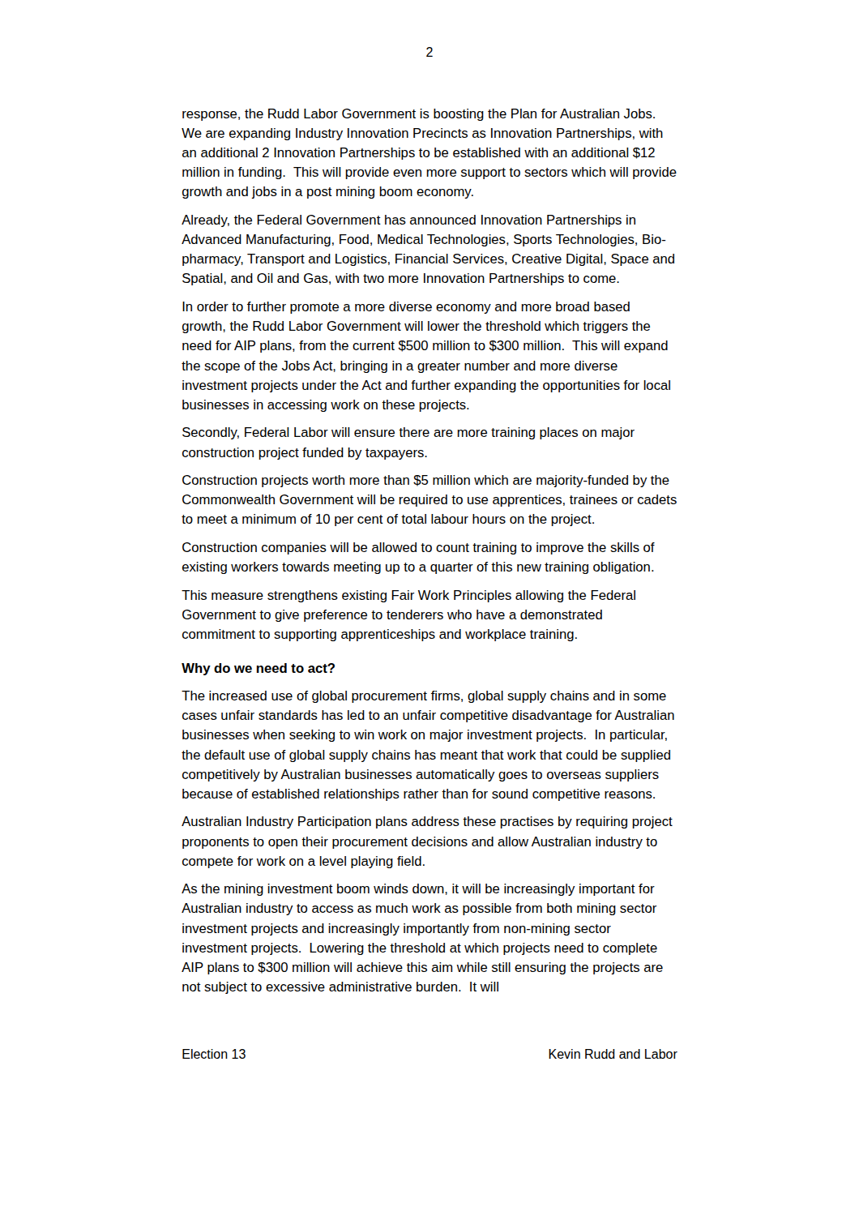2
response, the Rudd Labor Government is boosting the Plan for Australian Jobs. We are expanding Industry Innovation Precincts as Innovation Partnerships, with an additional 2 Innovation Partnerships to be established with an additional $12 million in funding. This will provide even more support to sectors which will provide growth and jobs in a post mining boom economy.
Already, the Federal Government has announced Innovation Partnerships in Advanced Manufacturing, Food, Medical Technologies, Sports Technologies, Bio-pharmacy, Transport and Logistics, Financial Services, Creative Digital, Space and Spatial, and Oil and Gas, with two more Innovation Partnerships to come.
In order to further promote a more diverse economy and more broad based growth, the Rudd Labor Government will lower the threshold which triggers the need for AIP plans, from the current $500 million to $300 million. This will expand the scope of the Jobs Act, bringing in a greater number and more diverse investment projects under the Act and further expanding the opportunities for local businesses in accessing work on these projects.
Secondly, Federal Labor will ensure there are more training places on major construction project funded by taxpayers.
Construction projects worth more than $5 million which are majority-funded by the Commonwealth Government will be required to use apprentices, trainees or cadets to meet a minimum of 10 per cent of total labour hours on the project.
Construction companies will be allowed to count training to improve the skills of existing workers towards meeting up to a quarter of this new training obligation.
This measure strengthens existing Fair Work Principles allowing the Federal Government to give preference to tenderers who have a demonstrated commitment to supporting apprenticeships and workplace training.
Why do we need to act?
The increased use of global procurement firms, global supply chains and in some cases unfair standards has led to an unfair competitive disadvantage for Australian businesses when seeking to win work on major investment projects. In particular, the default use of global supply chains has meant that work that could be supplied competitively by Australian businesses automatically goes to overseas suppliers because of established relationships rather than for sound competitive reasons.
Australian Industry Participation plans address these practises by requiring project proponents to open their procurement decisions and allow Australian industry to compete for work on a level playing field.
As the mining investment boom winds down, it will be increasingly important for Australian industry to access as much work as possible from both mining sector investment projects and increasingly importantly from non-mining sector investment projects. Lowering the threshold at which projects need to complete AIP plans to $300 million will achieve this aim while still ensuring the projects are not subject to excessive administrative burden. It will
Election 13 Kevin Rudd and Labor